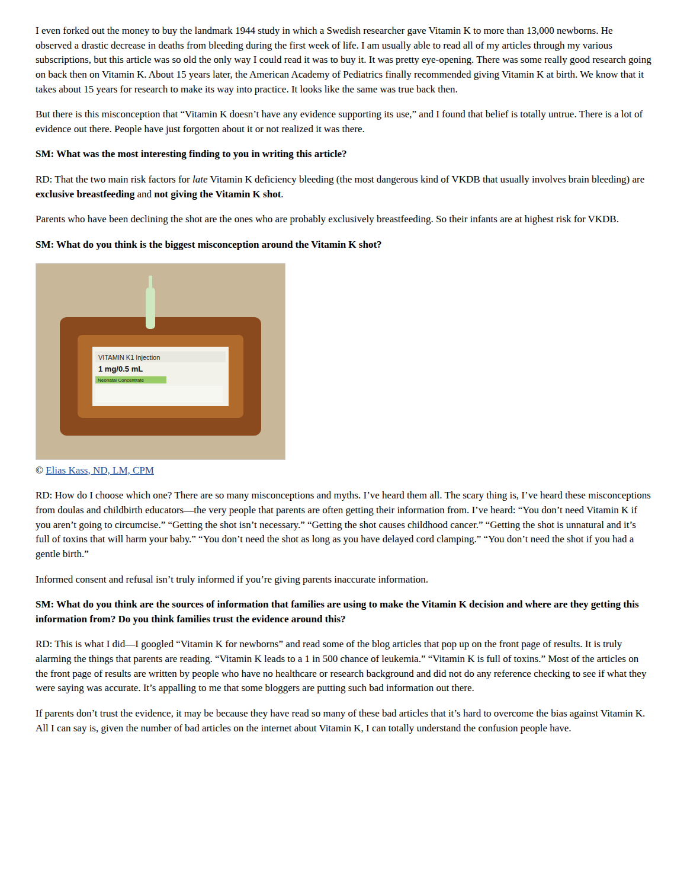I even forked out the money to buy the landmark 1944 study in which a Swedish researcher gave Vitamin K to more than 13,000 newborns. He observed a drastic decrease in deaths from bleeding during the first week of life. I am usually able to read all of my articles through my various subscriptions, but this article was so old the only way I could read it was to buy it. It was pretty eye-opening. There was some really good research going on back then on Vitamin K. About 15 years later, the American Academy of Pediatrics finally recommended giving Vitamin K at birth. We know that it takes about 15 years for research to make its way into practice. It looks like the same was true back then.
But there is this misconception that “Vitamin K doesn’t have any evidence supporting its use,” and I found that belief is totally untrue. There is a lot of evidence out there. People have just forgotten about it or not realized it was there.
SM: What was the most interesting finding to you in writing this article?
RD: That the two main risk factors for late Vitamin K deficiency bleeding (the most dangerous kind of VKDB that usually involves brain bleeding) are exclusive breastfeeding and not giving the Vitamin K shot.
Parents who have been declining the shot are the ones who are probably exclusively breastfeeding. So their infants are at highest risk for VKDB.
SM: What do you think is the biggest misconception around the Vitamin K shot?
© Elias Kass, ND, LM, CPM
RD: How do I choose which one? There are so many misconceptions and myths. I’ve heard them all. The scary thing is, I’ve heard these misconceptions from doulas and childbirth educators—the very people that parents are often getting their information from. I’ve heard: “You don’t need Vitamin K if you aren’t going to circumcise.” “Getting the shot isn’t necessary.” “Getting the shot causes childhood cancer.” “Getting the shot is unnatural and it’s full of toxins that will harm your baby.” “You don’t need the shot as long as you have delayed cord clamping.” “You don’t need the shot if you had a gentle birth.”
Informed consent and refusal isn’t truly informed if you’re giving parents inaccurate information.
SM: What do you think are the sources of information that families are using to make the Vitamin K decision and where are they getting this information from? Do you think families trust the evidence around this?
RD: This is what I did—I googled “Vitamin K for newborns” and read some of the blog articles that pop up on the front page of results. It is truly alarming the things that parents are reading. “Vitamin K leads to a 1 in 500 chance of leukemia.” “Vitamin K is full of toxins.” Most of the articles on the front page of results are written by people who have no healthcare or research background and did not do any reference checking to see if what they were saying was accurate. It’s appalling to me that some bloggers are putting such bad information out there.
If parents don’t trust the evidence, it may be because they have read so many of these bad articles that it’s hard to overcome the bias against Vitamin K. All I can say is, given the number of bad articles on the internet about Vitamin K, I can totally understand the confusion people have.